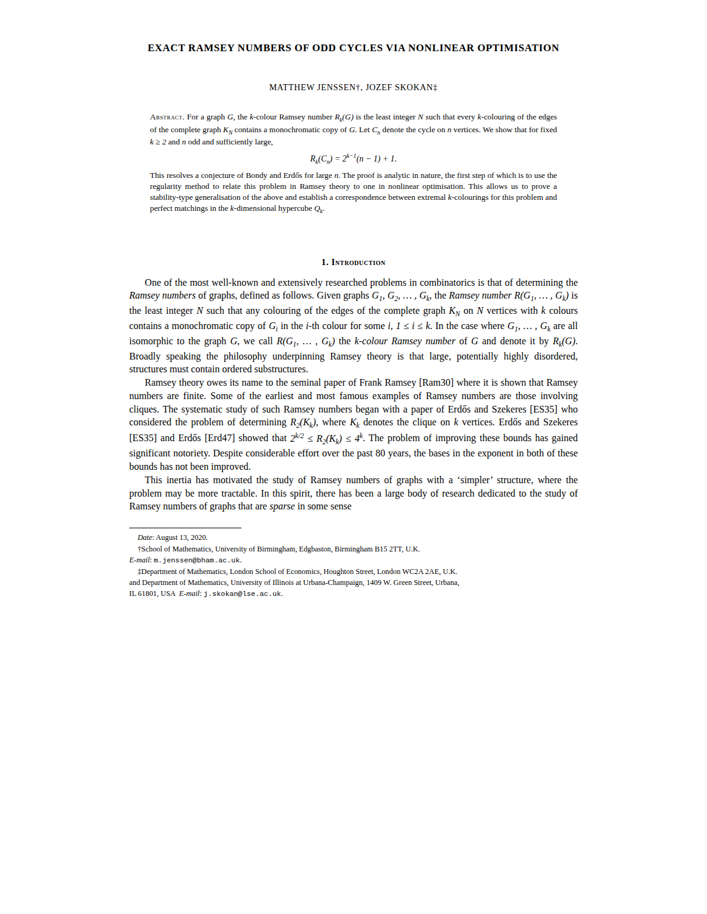Exact Ramsey numbers of odd cycles via nonlinear optimisation
Matthew Jenssen†, Jozef Skokan‡
Abstract. For a graph G, the k-colour Ramsey number Rk(G) is the least integer N such that every k-colouring of the edges of the complete graph KN contains a monochromatic copy of G. Let Cn denote the cycle on n vertices. We show that for fixed k ≥ 2 and n odd and sufficiently large,
Rk(Cn) = 2k−1(n − 1) + 1.
This resolves a conjecture of Bondy and Erdős for large n. The proof is analytic in nature, the first step of which is to use the regularity method to relate this problem in Ramsey theory to one in nonlinear optimisation. This allows us to prove a stability-type generalisation of the above and establish a correspondence between extremal k-colourings for this problem and perfect matchings in the k-dimensional hypercube Qk.
1. Introduction
One of the most well-known and extensively researched problems in combinatorics is that of determining the Ramsey numbers of graphs, defined as follows. Given graphs G1, G2, … , Gk, the Ramsey number R(G1, … , Gk) is the least integer N such that any colouring of the edges of the complete graph KN on N vertices with k colours contains a monochromatic copy of Gi in the i-th colour for some i, 1 ≤ i ≤ k. In the case where G1, … , Gk are all isomorphic to the graph G, we call R(G1, … , Gk) the k-colour Ramsey number of G and denote it by Rk(G). Broadly speaking the philosophy underpinning Ramsey theory is that large, potentially highly disordered, structures must contain ordered substructures.
Ramsey theory owes its name to the seminal paper of Frank Ramsey [Ram30] where it is shown that Ramsey numbers are finite. Some of the earliest and most famous examples of Ramsey numbers are those involving cliques. The systematic study of such Ramsey numbers began with a paper of Erdős and Szekeres [ES35] who considered the problem of determining R2(Kk), where Kk denotes the clique on k vertices. Erdős and Szekeres [ES35] and Erdős [Erd47] showed that 2k/2 ≤ R2(Kk) ≤ 4k. The problem of improving these bounds has gained significant notoriety. Despite considerable effort over the past 80 years, the bases in the exponent in both of these bounds has not been improved.
This inertia has motivated the study of Ramsey numbers of graphs with a ‘simpler’ structure, where the problem may be more tractable. In this spirit, there has been a large body of research dedicated to the study of Ramsey numbers of graphs that are sparse in some sense
Date: August 13, 2020.
†School of Mathematics, University of Birmingham, Edgbaston, Birmingham B15 2TT, U.K. E-mail: m.jenssen@bham.ac.uk.
‡Department of Mathematics, London School of Economics, Houghton Street, London WC2A 2AE, U.K. and Department of Mathematics, University of Illinois at Urbana-Champaign, 1409 W. Green Street, Urbana, IL 61801, USA E-mail: j.skokan@lse.ac.uk.